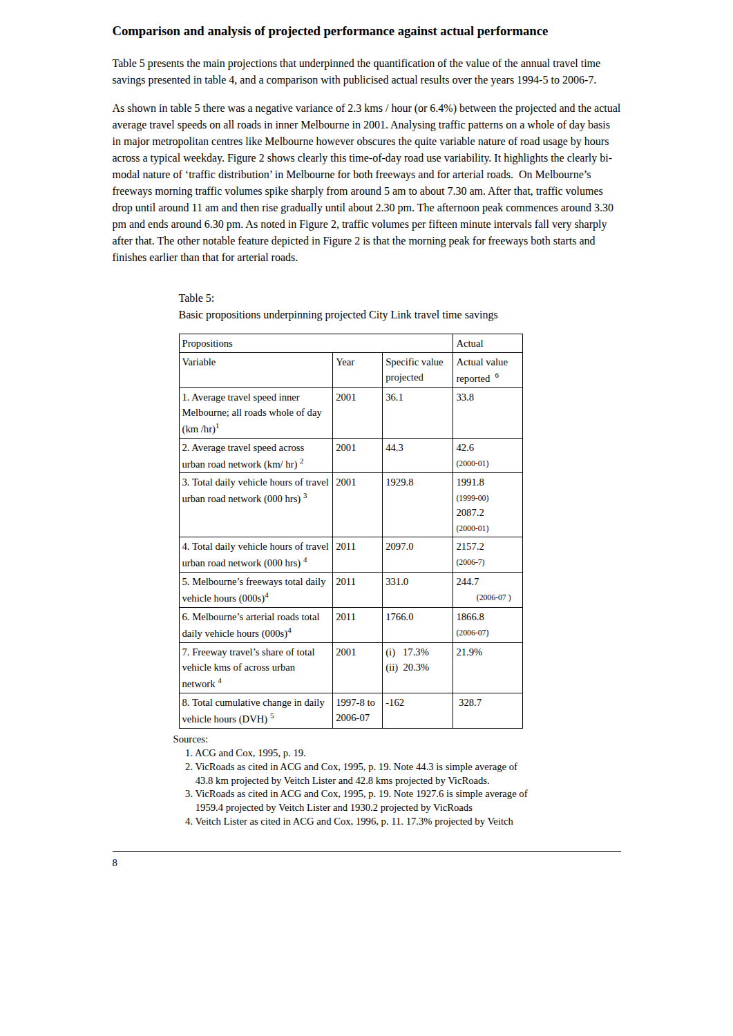Comparison and analysis of projected performance against actual performance
Table 5 presents the main projections that underpinned the quantification of the value of the annual travel time savings presented in table 4, and a comparison with publicised actual results over the years 1994-5 to 2006-7.
As shown in table 5 there was a negative variance of 2.3 kms / hour (or 6.4%) between the projected and the actual average travel speeds on all roads in inner Melbourne in 2001. Analysing traffic patterns on a whole of day basis in major metropolitan centres like Melbourne however obscures the quite variable nature of road usage by hours across a typical weekday. Figure 2 shows clearly this time-of-day road use variability. It highlights the clearly bi-modal nature of ‘traffic distribution’ in Melbourne for both freeways and for arterial roads. On Melbourne’s freeways morning traffic volumes spike sharply from around 5 am to about 7.30 am. After that, traffic volumes drop until around 11 am and then rise gradually until about 2.30 pm. The afternoon peak commences around 3.30 pm and ends around 6.30 pm. As noted in Figure 2, traffic volumes per fifteen minute intervals fall very sharply after that. The other notable feature depicted in Figure 2 is that the morning peak for freeways both starts and finishes earlier than that for arterial roads.
Table 5:
Basic propositions underpinning projected City Link travel time savings
| Propositions | Actual |
| Variable | Year | Specific value projected | Actual value reported 6 |
| 1. Average travel speed inner Melbourne; all roads whole of day (km /hr) 1 | 2001 | 36.1 | 33.8 |
| 2. Average travel speed across urban road network (km/ hr) 2 | 2001 | 44.3 | 42.6 (2000-01) |
| 3. Total daily vehicle hours of travel urban road network (000 hrs) 3 | 2001 | 1929.8 | 1991.8 (1999-00) 2087.2 (2000-01) |
| 4. Total daily vehicle hours of travel urban road network (000 hrs) 4 | 2011 | 2097.0 | 2157.2 (2006-7) |
| 5. Melbourne’s freeways total daily vehicle hours (000s) 4 | 2011 | 331.0 | 244.7 (2006-07 ) |
| 6. Melbourne’s arterial roads total daily vehicle hours (000s) 4 | 2011 | 1766.0 | 1866.8 (2006-07) |
| 7. Freeway travel’s share of total vehicle kms of across urban network 4 | 2001 | (i) 17.3% (ii) 20.3% | 21.9% |
| 8. Total cumulative change in daily vehicle hours (DVH) 5 | 1997-8 to 2006-07 | -162 | 328.7 |
Sources:
1. ACG and Cox, 1995, p. 19.
2. VicRoads as cited in ACG and Cox, 1995, p. 19. Note 44.3 is simple average of
43.8 km projected by Veitch Lister and 42.8 kms projected by VicRoads.
3. VicRoads as cited in ACG and Cox, 1995, p. 19. Note 1927.6 is simple average of
1959.4 projected by Veitch Lister and 1930.2 projected by VicRoads
4. Veitch Lister as cited in ACG and Cox, 1996, p. 11. 17.3% projected by Veitch
8